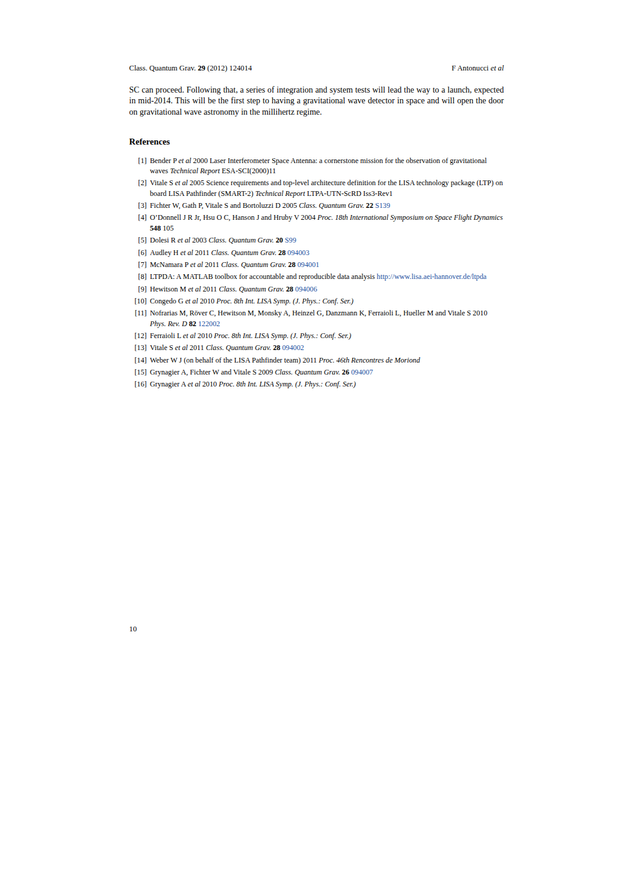Class. Quantum Grav. 29 (2012) 124014
F Antonucci et al
SC can proceed. Following that, a series of integration and system tests will lead the way to a launch, expected in mid-2014. This will be the first step to having a gravitational wave detector in space and will open the door on gravitational wave astronomy in the millihertz regime.
References
[1] Bender P et al 2000 Laser Interferometer Space Antenna: a cornerstone mission for the observation of gravitational waves Technical Report ESA-SCI(2000)11
[2] Vitale S et al 2005 Science requirements and top-level architecture definition for the LISA technology package (LTP) on board LISA Pathfinder (SMART-2) Technical Report LTPA-UTN-ScRD Iss3-Rev1
[3] Fichter W, Gath P, Vitale S and Bortoluzzi D 2005 Class. Quantum Grav. 22 S139
[4] O’Donnell J R Jr, Hsu O C, Hanson J and Hruby V 2004 Proc. 18th International Symposium on Space Flight Dynamics 548 105
[5] Dolesi R et al 2003 Class. Quantum Grav. 20 S99
[6] Audley H et al 2011 Class. Quantum Grav. 28 094003
[7] McNamara P et al 2011 Class. Quantum Grav. 28 094001
[8] LTPDA: A MATLAB toolbox for accountable and reproducible data analysis http://www.lisa.aei-hannover.de/ltpda
[9] Hewitson M et al 2011 Class. Quantum Grav. 28 094006
[10] Congedo G et al 2010 Proc. 8th Int. LISA Symp. (J. Phys.: Conf. Ser.)
[11] Nofrarias M, Röver C, Hewitson M, Monsky A, Heinzel G, Danzmann K, Ferraioli L, Hueller M and Vitale S 2010 Phys. Rev. D 82 122002
[12] Ferraioli L et al 2010 Proc. 8th Int. LISA Symp. (J. Phys.: Conf. Ser.)
[13] Vitale S et al 2011 Class. Quantum Grav. 28 094002
[14] Weber W J (on behalf of the LISA Pathfinder team) 2011 Proc. 46th Rencontres de Moriond
[15] Grynagier A, Fichter W and Vitale S 2009 Class. Quantum Grav. 26 094007
[16] Grynagier A et al 2010 Proc. 8th Int. LISA Symp. (J. Phys.: Conf. Ser.)
10